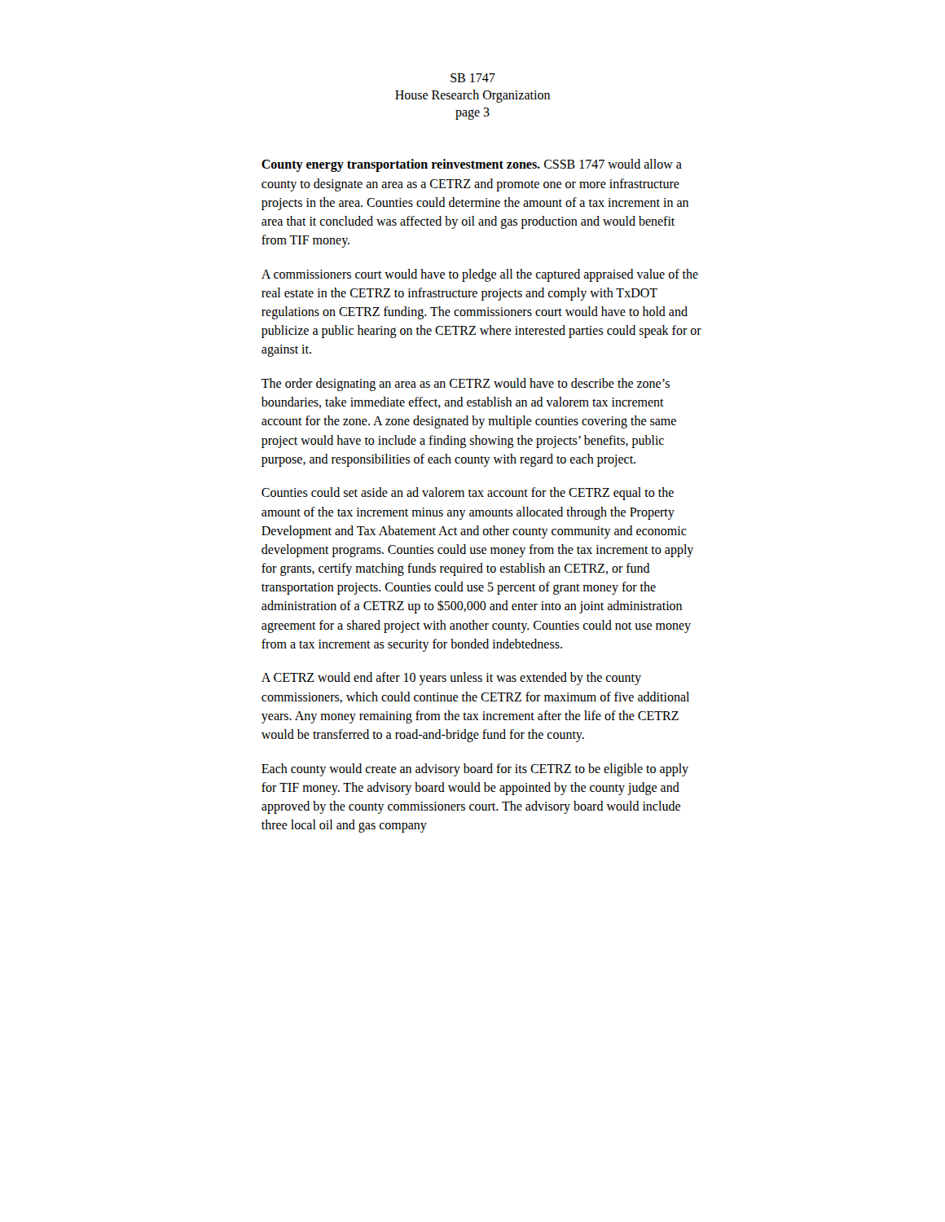SB 1747 House Research Organization page 3
County energy transportation reinvestment zones. CSSB 1747 would allow a county to designate an area as a CETRZ and promote one or more infrastructure projects in the area. Counties could determine the amount of a tax increment in an area that it concluded was affected by oil and gas production and would benefit from TIF money.
A commissioners court would have to pledge all the captured appraised value of the real estate in the CETRZ to infrastructure projects and comply with TxDOT regulations on CETRZ funding. The commissioners court would have to hold and publicize a public hearing on the CETRZ where interested parties could speak for or against it.
The order designating an area as an CETRZ would have to describe the zone’s boundaries, take immediate effect, and establish an ad valorem tax increment account for the zone. A zone designated by multiple counties covering the same project would have to include a finding showing the projects’ benefits, public purpose, and responsibilities of each county with regard to each project.
Counties could set aside an ad valorem tax account for the CETRZ equal to the amount of the tax increment minus any amounts allocated through the Property Development and Tax Abatement Act and other county community and economic development programs. Counties could use money from the tax increment to apply for grants, certify matching funds required to establish an CETRZ, or fund transportation projects. Counties could use 5 percent of grant money for the administration of a CETRZ up to $500,000 and enter into an joint administration agreement for a shared project with another county. Counties could not use money from a tax increment as security for bonded indebtedness.
A CETRZ would end after 10 years unless it was extended by the county commissioners, which could continue the CETRZ for maximum of five additional years. Any money remaining from the tax increment after the life of the CETRZ would be transferred to a road-and-bridge fund for the county.
Each county would create an advisory board for its CETRZ to be eligible to apply for TIF money. The advisory board would be appointed by the county judge and approved by the county commissioners court. The advisory board would include three local oil and gas company